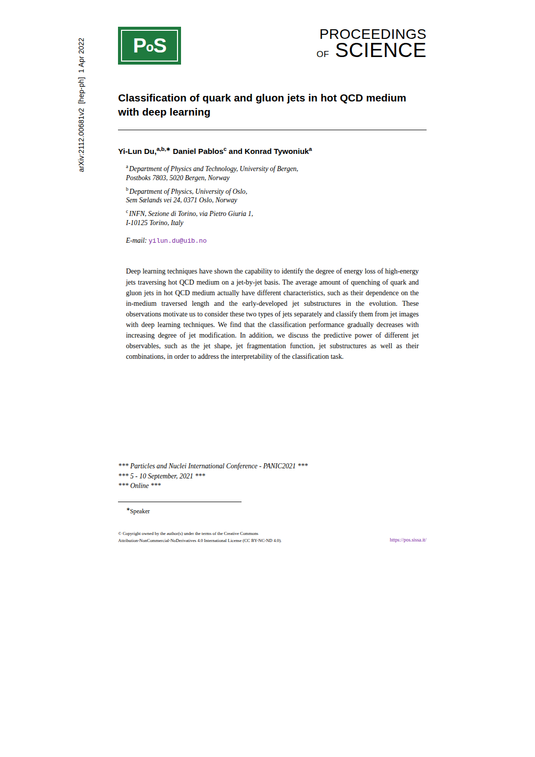arXiv:2112.00681v2 [hep-ph] 1 Apr 2022
Po S
PROCEEDINGS
OF SCIENCE
Classification of quark and gluon jets in hot QCD medium with deep learning
Yi-Lun Du,a,b,∗ Daniel Pablosc and Konrad Tywoniuka
aDepartment of Physics and Technology, University of Bergen,
Postboks 7803, 5020 Bergen, Norway
bDepartment of Physics, University of Oslo,
Sem Sælands vei 24, 0371 Oslo, Norway
cINFN, Sezione di Torino, via Pietro Giuria 1,
I-10125 Torino, Italy
E-mail: yilun.du@uib.no
Deep learning techniques have shown the capability to identify the degree of energy loss of high-energy jets traversing hot QCD medium on a jet-by-jet basis. The average amount of quenching of quark and gluon jets in hot QCD medium actually have different characteristics, such as their dependence on the in-medium traversed length and the early-developed jet substructures in the evolution. These observations motivate us to consider these two types of jets separately and classify them from jet images with deep learning techniques. We find that the classification performance gradually decreases with increasing degree of jet modification. In addition, we discuss the predictive power of different jet observables, such as the jet shape, jet fragmentation function, jet substructures as well as their combinations, in order to address the interpretability of the classification task.
*** Particles and Nuclei International Conference - PANIC2021 ***
*** 5 - 10 September, 2021 ***
*** Online ***
∗Speaker
© Copyright owned by the author(s) under the terms of the Creative Commons
Attribution-NonCommercial-NoDerivatives 4.0 International License (CC BY-NC-ND 4.0).
https://pos.sissa.it/